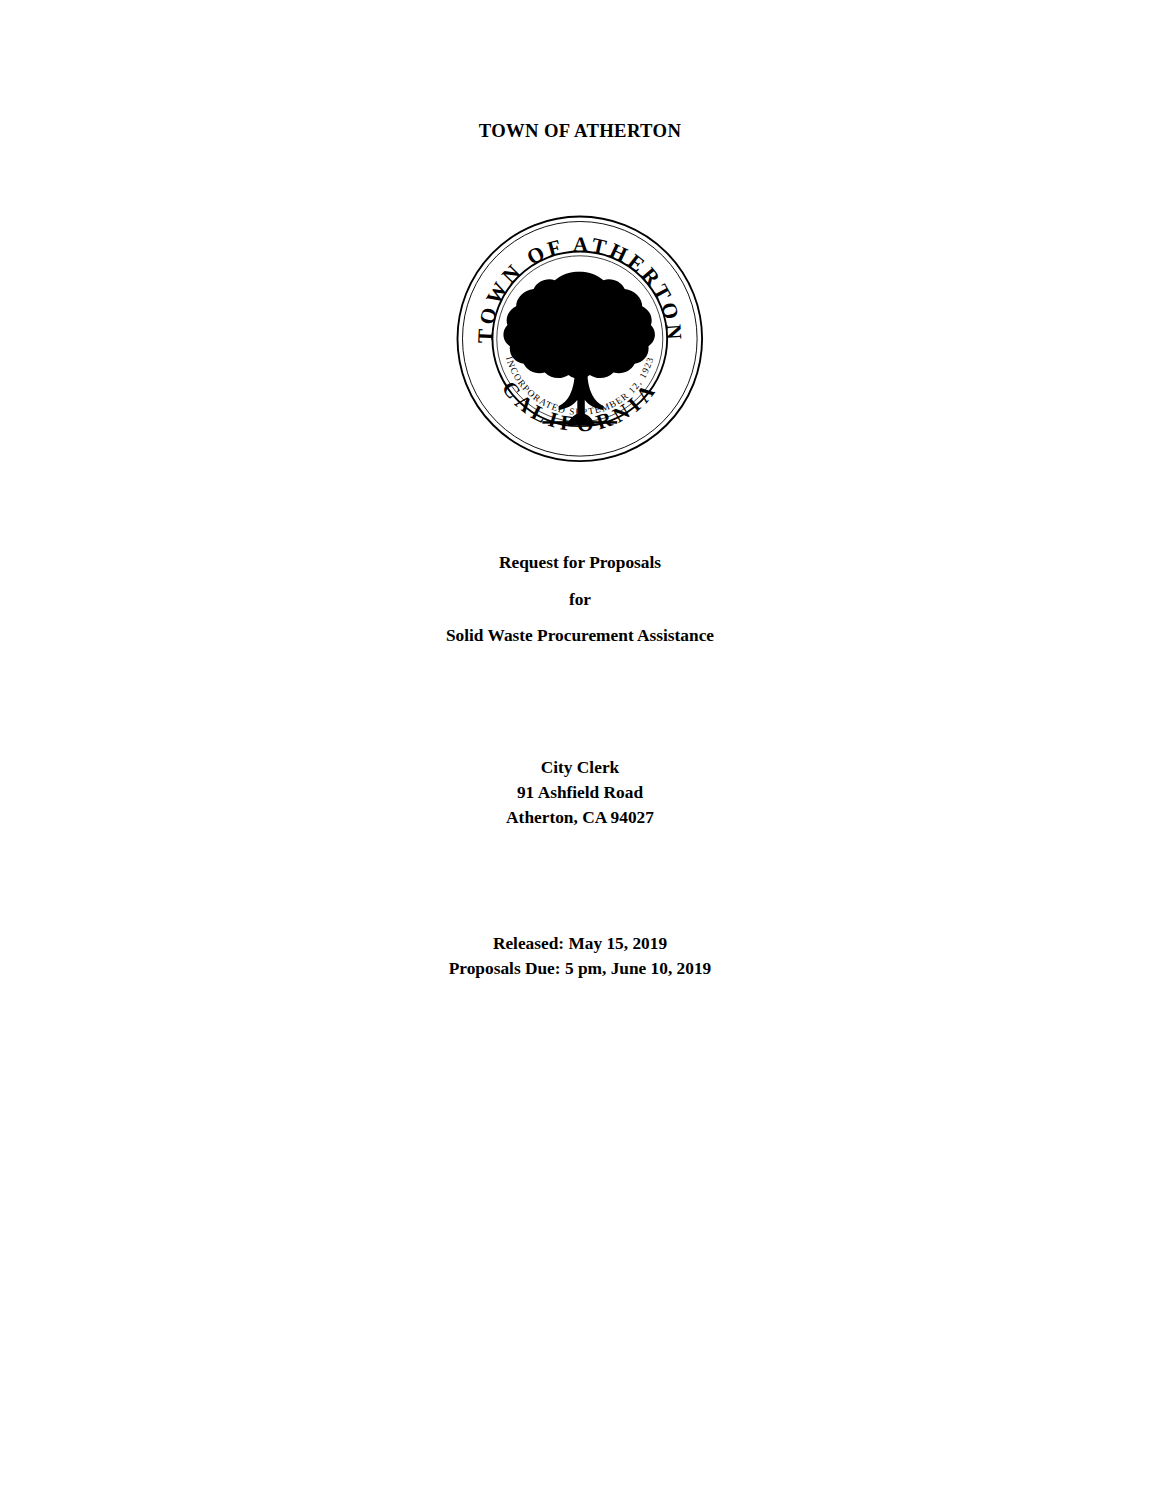Town of Atherton
TOWN OF ATHERTON CALIFORNIA INCORPORATED SEPTEMBER 12, 1923
Request for Proposals
for
Solid Waste Procurement Assistance
City Clerk
91 Ashfield Road
Atherton, CA 94027
Released: May 15, 2019
Proposals Due: 5 pm, June 10, 2019